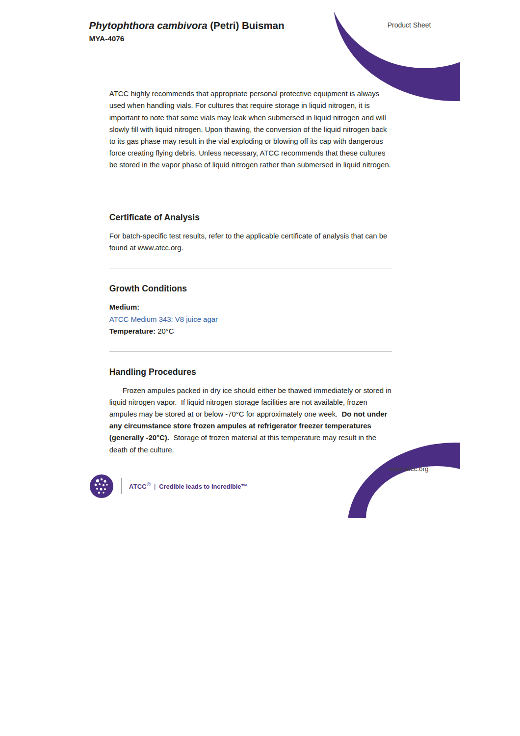Phytophthora cambivora (Petri) Buisman
MYA-4076
Product Sheet
ATCC highly recommends that appropriate personal protective equipment is always used when handling vials. For cultures that require storage in liquid nitrogen, it is important to note that some vials may leak when submersed in liquid nitrogen and will slowly fill with liquid nitrogen. Upon thawing, the conversion of the liquid nitrogen back to its gas phase may result in the vial exploding or blowing off its cap with dangerous force creating flying debris. Unless necessary, ATCC recommends that these cultures be stored in the vapor phase of liquid nitrogen rather than submersed in liquid nitrogen.
Certificate of Analysis
For batch-specific test results, refer to the applicable certificate of analysis that can be found at www.atcc.org.
Growth Conditions
Medium:
ATCC Medium 343: V8 juice agar
Temperature: 20°C
Handling Procedures
Frozen ampules packed in dry ice should either be thawed immediately or stored in liquid nitrogen vapor. If liquid nitrogen storage facilities are not available, frozen ampules may be stored at or below -70°C for approximately one week. Do not under any circumstance store frozen ampules at refrigerator freezer temperatures (generally -20°C). Storage of frozen material at this temperature may result in the death of the culture.
ATCC® | Credible leads to Incredible™
www.atcc.org
Page 2 of 5